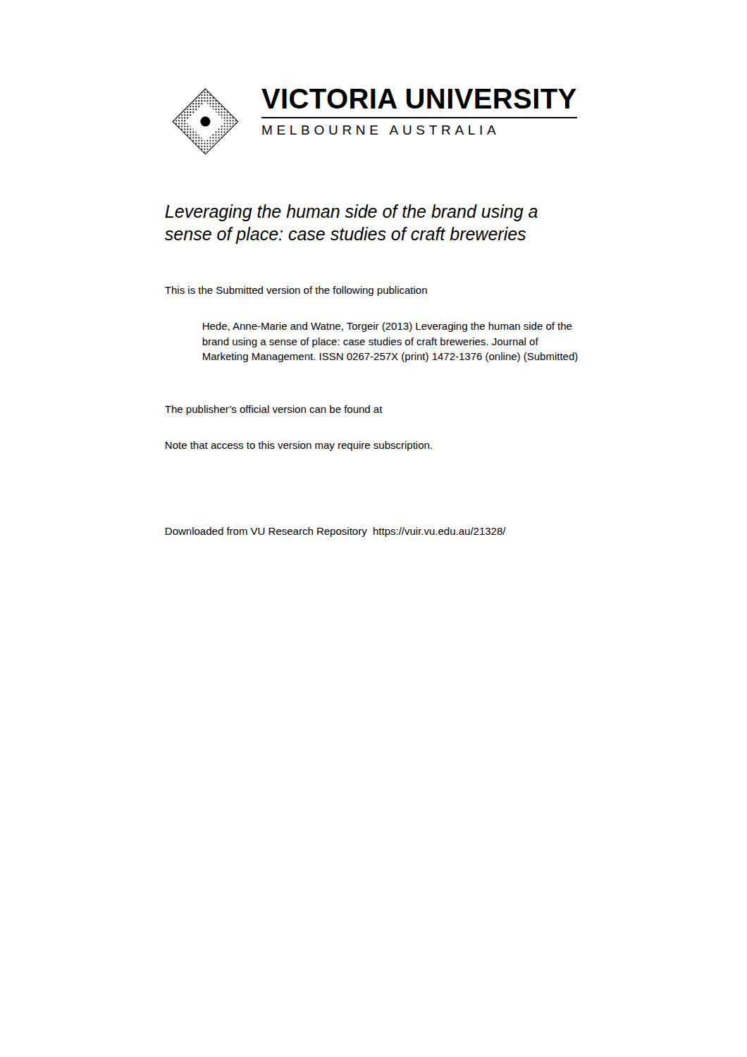VICTORIA UNIVERSITY
MELBOURNE AUSTRALIA
Leveraging the human side of the brand using a sense of place: case studies of craft breweries
This is the Submitted version of the following publication
Hede, Anne-Marie and Watne, Torgeir (2013) Leveraging the human side of the brand using a sense of place: case studies of craft breweries. Journal of Marketing Management. ISSN 0267-257X (print) 1472-1376 (online) (Submitted)
The publisher’s official version can be found at
Note that access to this version may require subscription.
Downloaded from VU Research Repository https://vuir.vu.edu.au/21328/